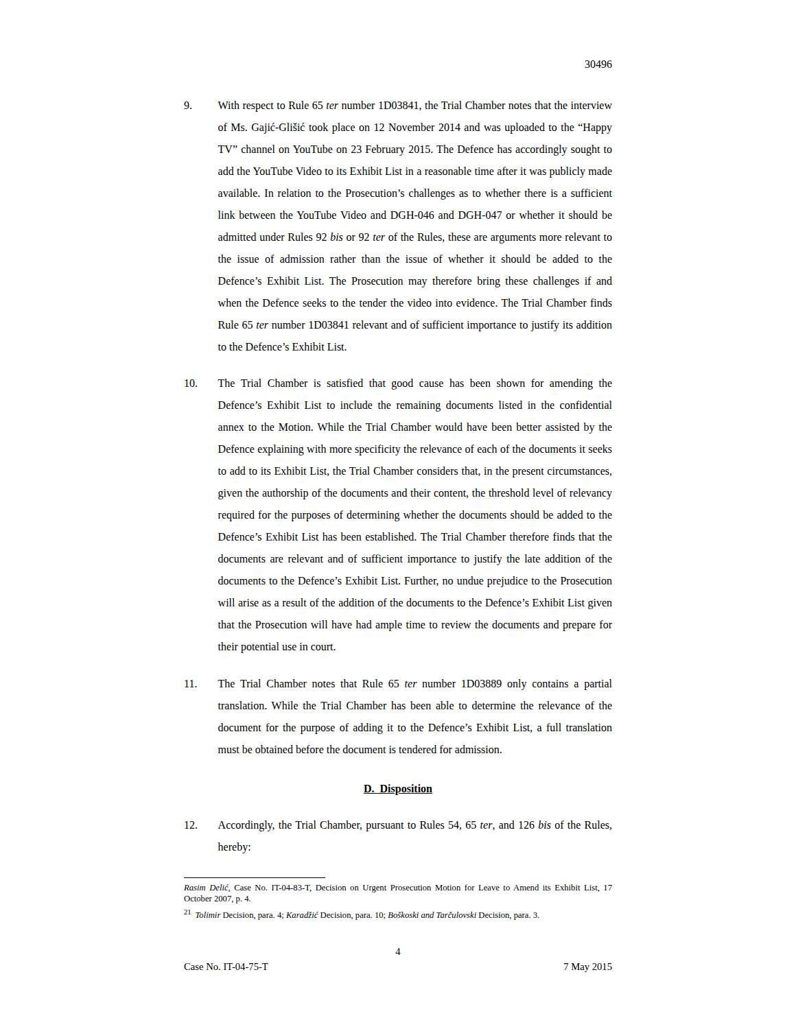30496
9.
With respect to Rule 65 ter number 1D03841, the Trial Chamber notes that the interview of Ms. Gajić-Glišić took place on 12 November 2014 and was uploaded to the “Happy TV” channel on YouTube on 23 February 2015. The Defence has accordingly sought to add the YouTube Video to its Exhibit List in a reasonable time after it was publicly made available. In relation to the Prosecution’s challenges as to whether there is a sufficient link between the YouTube Video and DGH-046 and DGH-047 or whether it should be admitted under Rules 92 bis or 92 ter of the Rules, these are arguments more relevant to the issue of admission rather than the issue of whether it should be added to the Defence’s Exhibit List. The Prosecution may therefore bring these challenges if and when the Defence seeks to the tender the video into evidence. The Trial Chamber finds Rule 65 ter number 1D03841 relevant and of sufficient importance to justify its addition to the Defence’s Exhibit List.
10.
The Trial Chamber is satisfied that good cause has been shown for amending the Defence’s Exhibit List to include the remaining documents listed in the confidential annex to the Motion. While the Trial Chamber would have been better assisted by the Defence explaining with more specificity the relevance of each of the documents it seeks to add to its Exhibit List, the Trial Chamber considers that, in the present circumstances, given the authorship of the documents and their content, the threshold level of relevancy required for the purposes of determining whether the documents should be added to the Defence’s Exhibit List has been established. The Trial Chamber therefore finds that the documents are relevant and of sufficient importance to justify the late addition of the documents to the Defence’s Exhibit List. Further, no undue prejudice to the Prosecution will arise as a result of the addition of the documents to the Defence’s Exhibit List given that the Prosecution will have had ample time to review the documents and prepare for their potential use in court.
11.
The Trial Chamber notes that Rule 65 ter number 1D03889 only contains a partial translation. While the Trial Chamber has been able to determine the relevance of the document for the purpose of adding it to the Defence’s Exhibit List, a full translation must be obtained before the document is tendered for admission.
D. Disposition
12.
Accordingly, the Trial Chamber, pursuant to Rules 54, 65 ter, and 126 bis of the Rules, hereby:
Rasim Delić, Case No. IT-04-83-T, Decision on Urgent Prosecution Motion for Leave to Amend its Exhibit List, 17 October 2007, p. 4.
21 Tolimir Decision, para. 4; Karadžić Decision, para. 10; Boškoski and Tarčulovski Decision, para. 3.
4
Case No. IT-04-75-T 7 May 2015